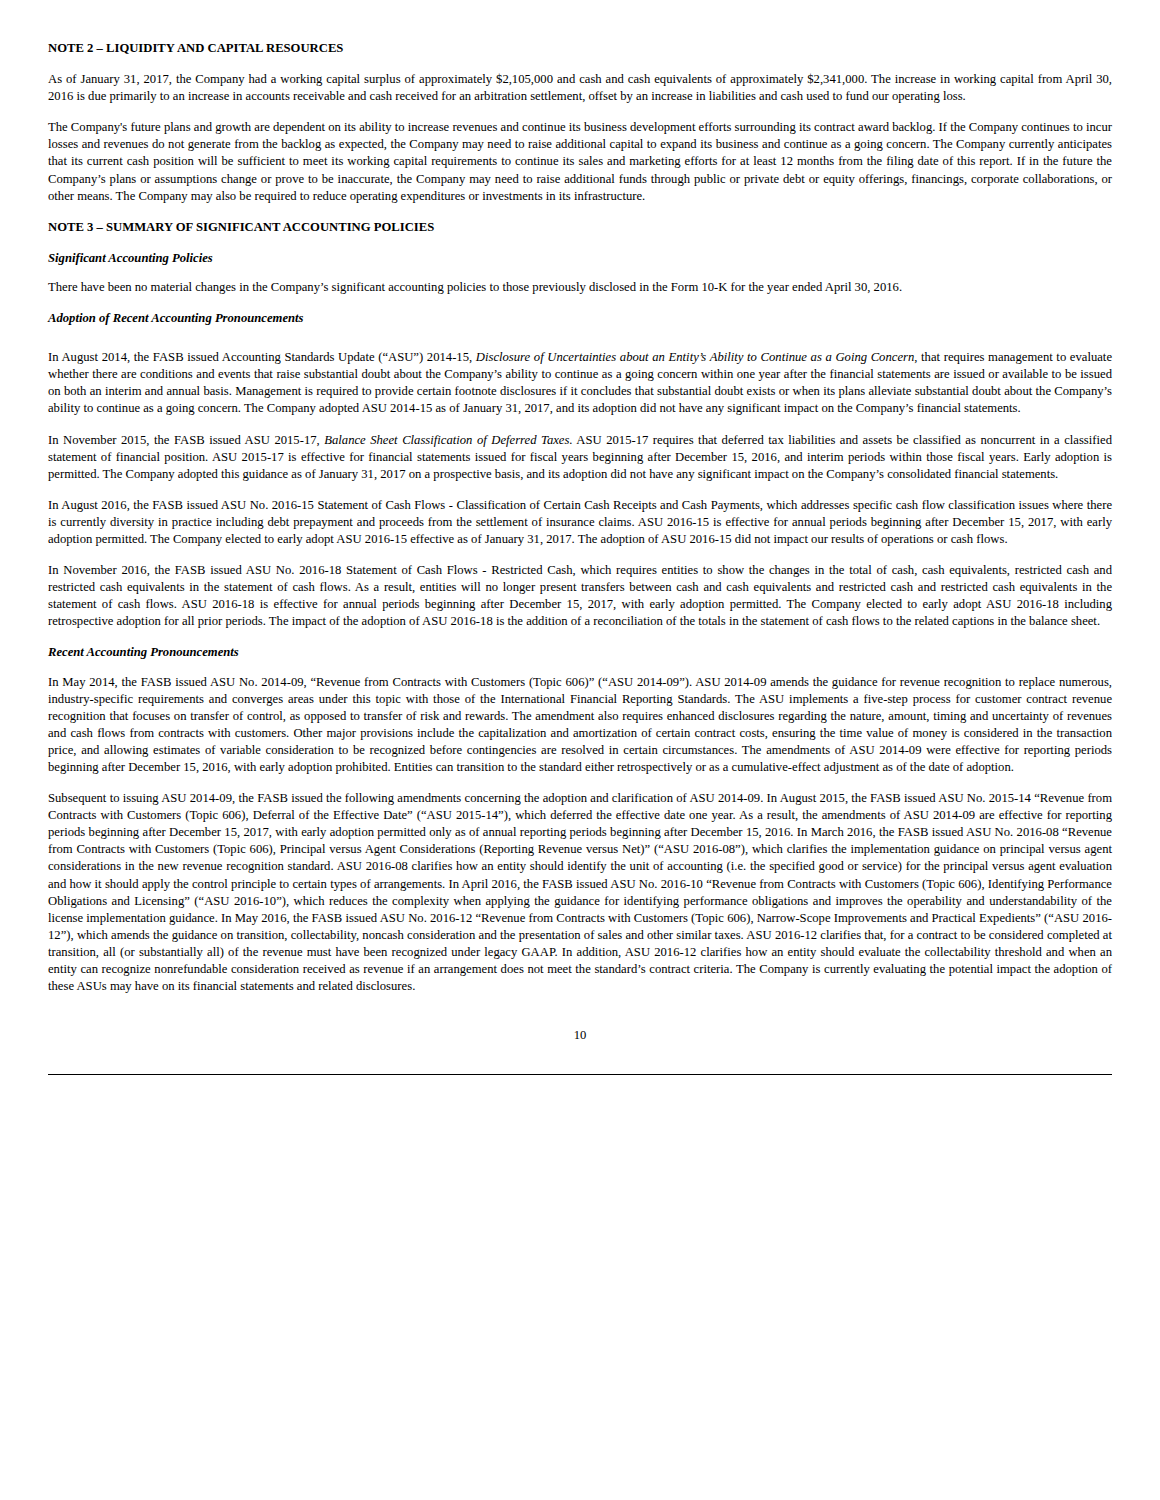NOTE 2 – LIQUIDITY AND CAPITAL RESOURCES
As of January 31, 2017, the Company had a working capital surplus of approximately $2,105,000 and cash and cash equivalents of approximately $2,341,000. The increase in working capital from April 30, 2016 is due primarily to an increase in accounts receivable and cash received for an arbitration settlement, offset by an increase in liabilities and cash used to fund our operating loss.
The Company's future plans and growth are dependent on its ability to increase revenues and continue its business development efforts surrounding its contract award backlog. If the Company continues to incur losses and revenues do not generate from the backlog as expected, the Company may need to raise additional capital to expand its business and continue as a going concern. The Company currently anticipates that its current cash position will be sufficient to meet its working capital requirements to continue its sales and marketing efforts for at least 12 months from the filing date of this report. If in the future the Company’s plans or assumptions change or prove to be inaccurate, the Company may need to raise additional funds through public or private debt or equity offerings, financings, corporate collaborations, or other means. The Company may also be required to reduce operating expenditures or investments in its infrastructure.
NOTE 3 – SUMMARY OF SIGNIFICANT ACCOUNTING POLICIES
Significant Accounting Policies
There have been no material changes in the Company’s significant accounting policies to those previously disclosed in the Form 10-K for the year ended April 30, 2016.
Adoption of Recent Accounting Pronouncements
In August 2014, the FASB issued Accounting Standards Update (“ASU”) 2014-15, Disclosure of Uncertainties about an Entity’s Ability to Continue as a Going Concern, that requires management to evaluate whether there are conditions and events that raise substantial doubt about the Company’s ability to continue as a going concern within one year after the financial statements are issued or available to be issued on both an interim and annual basis. Management is required to provide certain footnote disclosures if it concludes that substantial doubt exists or when its plans alleviate substantial doubt about the Company’s ability to continue as a going concern. The Company adopted ASU 2014-15 as of January 31, 2017, and its adoption did not have any significant impact on the Company’s financial statements.
In November 2015, the FASB issued ASU 2015-17, Balance Sheet Classification of Deferred Taxes. ASU 2015-17 requires that deferred tax liabilities and assets be classified as noncurrent in a classified statement of financial position. ASU 2015-17 is effective for financial statements issued for fiscal years beginning after December 15, 2016, and interim periods within those fiscal years. Early adoption is permitted. The Company adopted this guidance as of January 31, 2017 on a prospective basis, and its adoption did not have any significant impact on the Company’s consolidated financial statements.
In August 2016, the FASB issued ASU No. 2016-15 Statement of Cash Flows - Classification of Certain Cash Receipts and Cash Payments, which addresses specific cash flow classification issues where there is currently diversity in practice including debt prepayment and proceeds from the settlement of insurance claims. ASU 2016-15 is effective for annual periods beginning after December 15, 2017, with early adoption permitted. The Company elected to early adopt ASU 2016-15 effective as of January 31, 2017. The adoption of ASU 2016-15 did not impact our results of operations or cash flows.
In November 2016, the FASB issued ASU No. 2016-18 Statement of Cash Flows - Restricted Cash, which requires entities to show the changes in the total of cash, cash equivalents, restricted cash and restricted cash equivalents in the statement of cash flows. As a result, entities will no longer present transfers between cash and cash equivalents and restricted cash and restricted cash equivalents in the statement of cash flows. ASU 2016-18 is effective for annual periods beginning after December 15, 2017, with early adoption permitted. The Company elected to early adopt ASU 2016-18 including retrospective adoption for all prior periods. The impact of the adoption of ASU 2016-18 is the addition of a reconciliation of the totals in the statement of cash flows to the related captions in the balance sheet.
Recent Accounting Pronouncements
In May 2014, the FASB issued ASU No. 2014-09, “Revenue from Contracts with Customers (Topic 606)” (“ASU 2014-09”). ASU 2014-09 amends the guidance for revenue recognition to replace numerous, industry-specific requirements and converges areas under this topic with those of the International Financial Reporting Standards. The ASU implements a five-step process for customer contract revenue recognition that focuses on transfer of control, as opposed to transfer of risk and rewards. The amendment also requires enhanced disclosures regarding the nature, amount, timing and uncertainty of revenues and cash flows from contracts with customers. Other major provisions include the capitalization and amortization of certain contract costs, ensuring the time value of money is considered in the transaction price, and allowing estimates of variable consideration to be recognized before contingencies are resolved in certain circumstances. The amendments of ASU 2014-09 were effective for reporting periods beginning after December 15, 2016, with early adoption prohibited. Entities can transition to the standard either retrospectively or as a cumulative-effect adjustment as of the date of adoption.
Subsequent to issuing ASU 2014-09, the FASB issued the following amendments concerning the adoption and clarification of ASU 2014-09. In August 2015, the FASB issued ASU No. 2015-14 “Revenue from Contracts with Customers (Topic 606), Deferral of the Effective Date” (“ASU 2015-14”), which deferred the effective date one year. As a result, the amendments of ASU 2014-09 are effective for reporting periods beginning after December 15, 2017, with early adoption permitted only as of annual reporting periods beginning after December 15, 2016. In March 2016, the FASB issued ASU No. 2016-08 “Revenue from Contracts with Customers (Topic 606), Principal versus Agent Considerations (Reporting Revenue versus Net)” (“ASU 2016-08”), which clarifies the implementation guidance on principal versus agent considerations in the new revenue recognition standard. ASU 2016-08 clarifies how an entity should identify the unit of accounting (i.e. the specified good or service) for the principal versus agent evaluation and how it should apply the control principle to certain types of arrangements. In April 2016, the FASB issued ASU No. 2016-10 “Revenue from Contracts with Customers (Topic 606), Identifying Performance Obligations and Licensing” (“ASU 2016-10”), which reduces the complexity when applying the guidance for identifying performance obligations and improves the operability and understandability of the license implementation guidance. In May 2016, the FASB issued ASU No. 2016-12 “Revenue from Contracts with Customers (Topic 606), Narrow-Scope Improvements and Practical Expedients” (“ASU 2016-12”), which amends the guidance on transition, collectability, noncash consideration and the presentation of sales and other similar taxes. ASU 2016-12 clarifies that, for a contract to be considered completed at transition, all (or substantially all) of the revenue must have been recognized under legacy GAAP. In addition, ASU 2016-12 clarifies how an entity should evaluate the collectability threshold and when an entity can recognize nonrefundable consideration received as revenue if an arrangement does not meet the standard’s contract criteria. The Company is currently evaluating the potential impact the adoption of these ASUs may have on its financial statements and related disclosures.
10